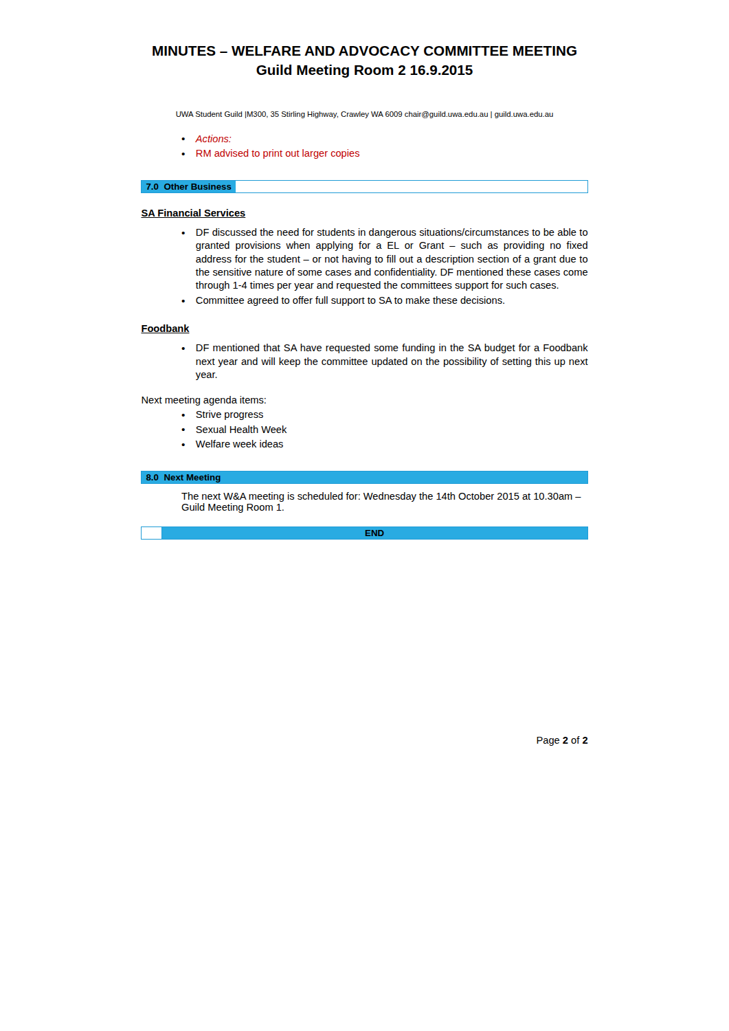MINUTES – WELFARE AND ADVOCACY COMMITTEE MEETING Guild Meeting Room 2 16.9.2015
UWA Student Guild |M300, 35 Stirling Highway, Crawley WA 6009 chair@guild.uwa.edu.au | guild.uwa.edu.au
Actions:
RM advised to print out larger copies
7.0 Other Business
SA Financial Services
DF discussed the need for students in dangerous situations/circumstances to be able to granted provisions when applying for a EL or Grant – such as providing no fixed address for the student – or not having to fill out a description section of a grant due to the sensitive nature of some cases and confidentiality. DF mentioned these cases come through 1-4 times per year and requested the committees support for such cases.
Committee agreed to offer full support to SA to make these decisions.
Foodbank
DF mentioned that SA have requested some funding in the SA budget for a Foodbank next year and will keep the committee updated on the possibility of setting this up next year.
Next meeting agenda items:
Strive progress
Sexual Health Week
Welfare week ideas
8.0 Next Meeting
The next W&A meeting is scheduled for: Wednesday the 14th October 2015 at 10.30am – Guild Meeting Room 1.
END
Page 2 of 2